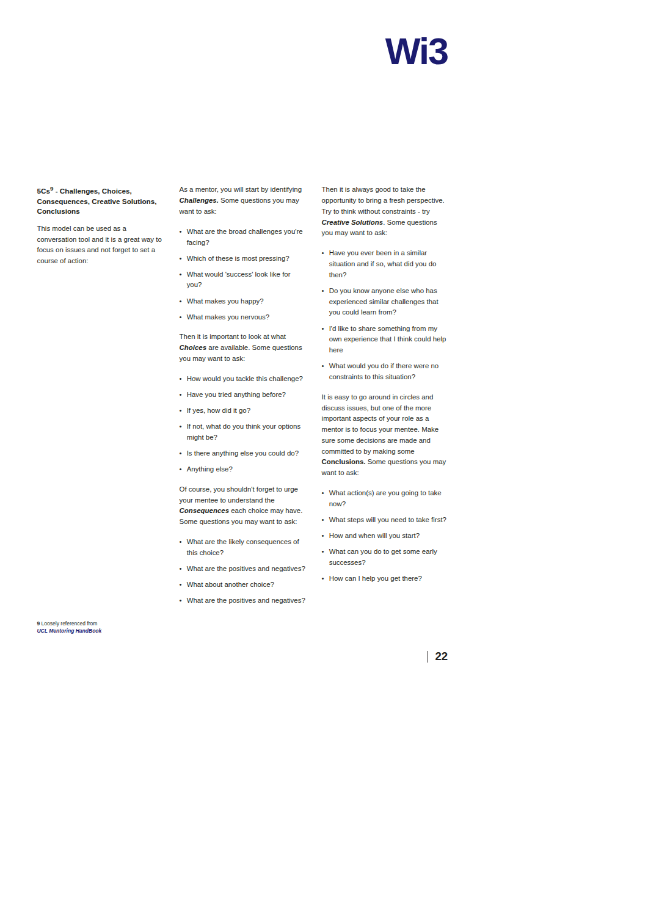Wi3
5Cs9 - Challenges, Choices, Consequences, Creative Solutions, Conclusions
This model can be used as a conversation tool and it is a great way to focus on issues and not forget to set a course of action:
As a mentor, you will start by identifying Challenges. Some questions you may want to ask:
What are the broad challenges you're facing?
Which of these is most pressing?
What would 'success' look like for you?
What makes you happy?
What makes you nervous?
Then it is important to look at what Choices are available. Some questions you may want to ask:
How would you tackle this challenge?
Have you tried anything before?
If yes, how did it go?
If not, what do you think your options might be?
Is there anything else you could do?
Anything else?
Of course, you shouldn't forget to urge your mentee to understand the Consequences each choice may have. Some questions you may want to ask:
What are the likely consequences of this choice?
What are the positives and negatives?
What about another choice?
What are the positives and negatives?
Then it is always good to take the opportunity to bring a fresh perspective. Try to think without constraints - try Creative Solutions. Some questions you may want to ask:
Have you ever been in a similar situation and if so, what did you do then?
Do you know anyone else who has experienced similar challenges that you could learn from?
I'd like to share something from my own experience that I think could help here
What would you do if there were no constraints to this situation?
It is easy to go around in circles and discuss issues, but one of the more important aspects of your role as a mentor is to focus your mentee. Make sure some decisions are made and committed to by making some Conclusions. Some questions you may want to ask:
What action(s) are you going to take now?
What steps will you need to take first?
How and when will you start?
What can you do to get some early successes?
How can I help you get there?
9 Loosely referenced from
UCL Mentoring HandBook
22